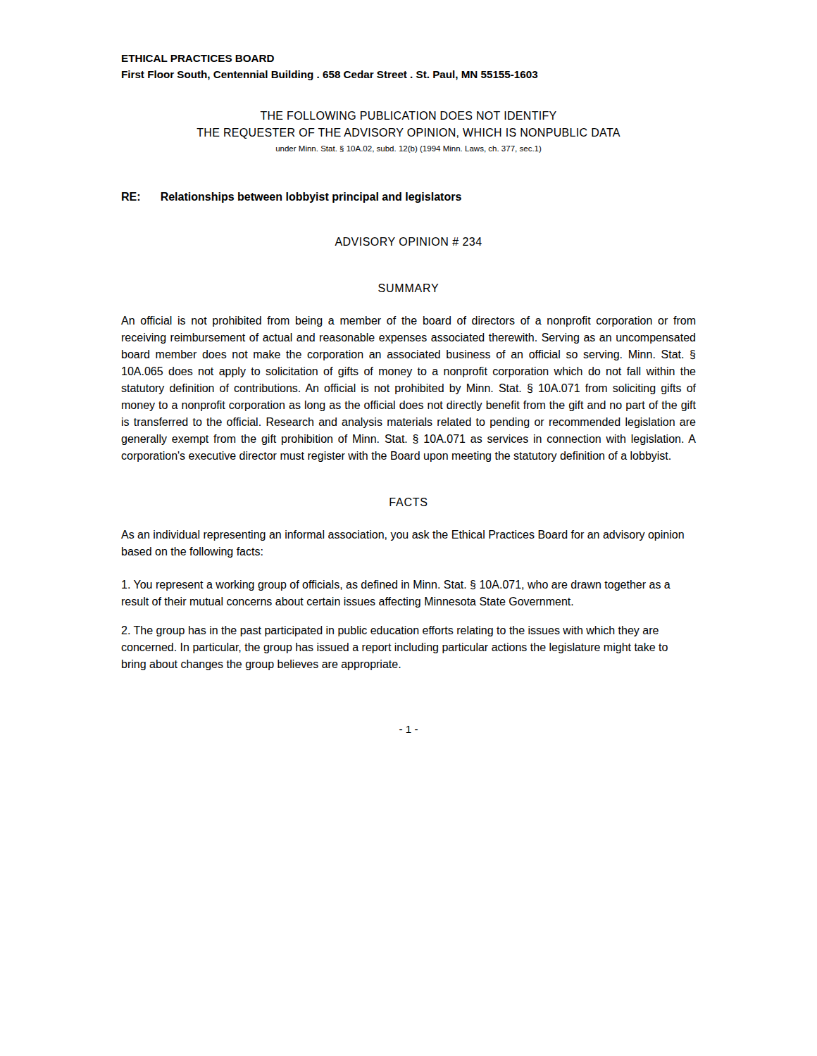ETHICAL PRACTICES BOARD
First Floor South, Centennial Building . 658 Cedar Street . St. Paul, MN 55155-1603
THE FOLLOWING PUBLICATION DOES NOT IDENTIFY
THE REQUESTER OF THE ADVISORY OPINION, WHICH IS NONPUBLIC DATA
under Minn. Stat. § 10A.02, subd. 12(b) (1994 Minn. Laws, ch. 377, sec.1)
RE: Relationships between lobbyist principal and legislators
ADVISORY OPINION # 234
SUMMARY
An official is not prohibited from being a member of the board of directors of a nonprofit corporation or from receiving reimbursement of actual and reasonable expenses associated therewith. Serving as an uncompensated board member does not make the corporation an associated business of an official so serving. Minn. Stat. § 10A.065 does not apply to solicitation of gifts of money to a nonprofit corporation which do not fall within the statutory definition of contributions. An official is not prohibited by Minn. Stat. § 10A.071 from soliciting gifts of money to a nonprofit corporation as long as the official does not directly benefit from the gift and no part of the gift is transferred to the official. Research and analysis materials related to pending or recommended legislation are generally exempt from the gift prohibition of Minn. Stat. § 10A.071 as services in connection with legislation. A corporation's executive director must register with the Board upon meeting the statutory definition of a lobbyist.
FACTS
As an individual representing an informal association, you ask the Ethical Practices Board for an advisory opinion based on the following facts:
1. You represent a working group of officials, as defined in Minn. Stat. § 10A.071, who are drawn together as a result of their mutual concerns about certain issues affecting Minnesota State Government.
2. The group has in the past participated in public education efforts relating to the issues with which they are concerned. In particular, the group has issued a report including particular actions the legislature might take to bring about changes the group believes are appropriate.
- 1 -